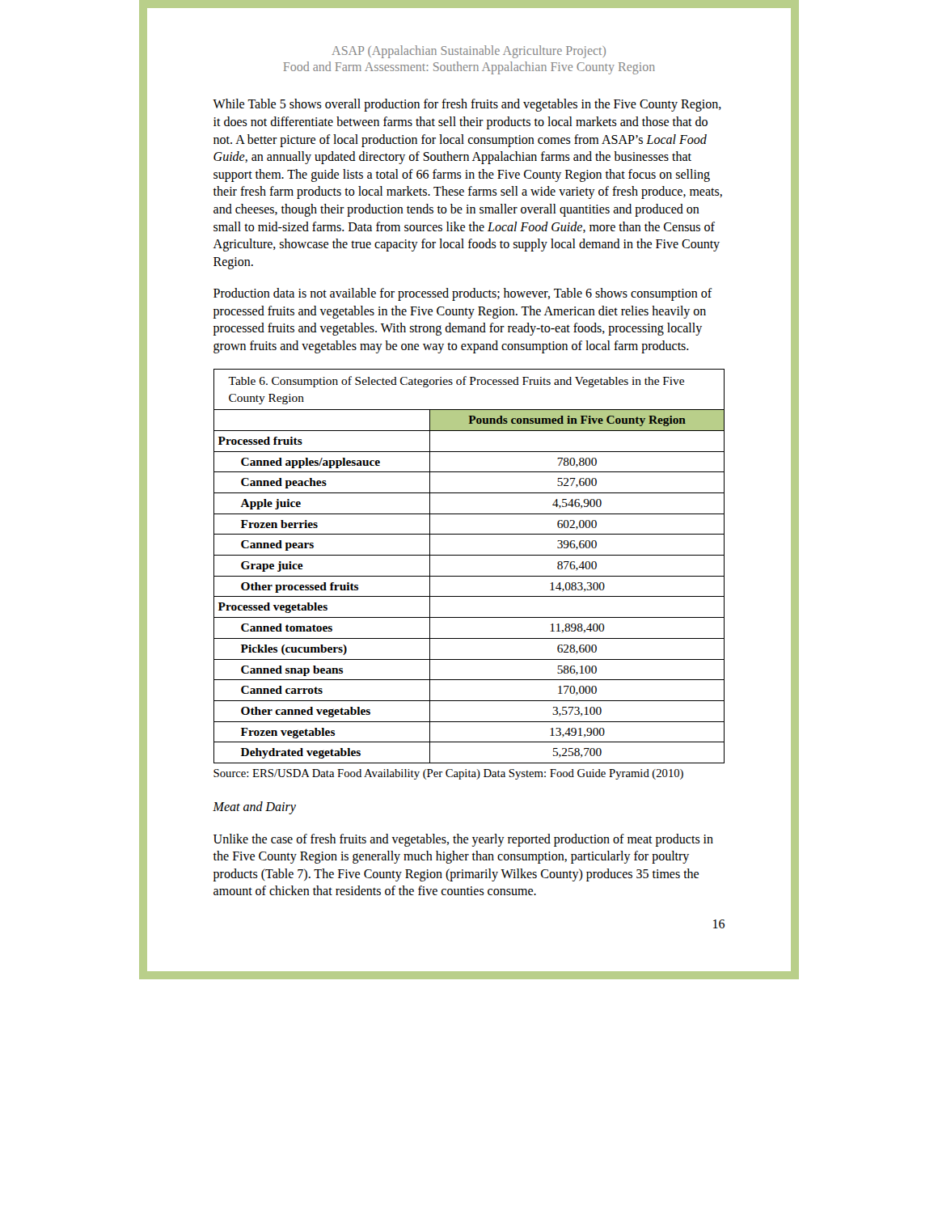ASAP (Appalachian Sustainable Agriculture Project)
Food and Farm Assessment: Southern Appalachian Five County Region
While Table 5 shows overall production for fresh fruits and vegetables in the Five County Region, it does not differentiate between farms that sell their products to local markets and those that do not. A better picture of local production for local consumption comes from ASAP’s Local Food Guide, an annually updated directory of Southern Appalachian farms and the businesses that support them. The guide lists a total of 66 farms in the Five County Region that focus on selling their fresh farm products to local markets. These farms sell a wide variety of fresh produce, meats, and cheeses, though their production tends to be in smaller overall quantities and produced on small to mid-sized farms. Data from sources like the Local Food Guide, more than the Census of Agriculture, showcase the true capacity for local foods to supply local demand in the Five County Region.
Production data is not available for processed products; however, Table 6 shows consumption of processed fruits and vegetables in the Five County Region. The American diet relies heavily on processed fruits and vegetables. With strong demand for ready-to-eat foods, processing locally grown fruits and vegetables may be one way to expand consumption of local farm products.
Table 6. Consumption of Selected Categories of Processed Fruits and Vegetables in the Five County Region
| | | Pounds consumed in Five County Region |
| Processed fruits | |
| | Canned apples/applesauce | 780,800 |
| | Canned peaches | 527,600 |
| | Apple juice | 4,546,900 |
| | Frozen berries | 602,000 |
| | Canned pears | 396,600 |
| | Grape juice | 876,400 |
| | Other processed fruits | 14,083,300 |
| Processed vegetables | |
| | Canned tomatoes | 11,898,400 |
| | Pickles (cucumbers) | 628,600 |
| | Canned snap beans | 586,100 |
| | Canned carrots | 170,000 |
| | Other canned vegetables | 3,573,100 |
| | Frozen vegetables | 13,491,900 |
| | Dehydrated vegetables | 5,258,700 |
Source: ERS/USDA Data Food Availability (Per Capita) Data System: Food Guide Pyramid (2010)
Meat and Dairy
Unlike the case of fresh fruits and vegetables, the yearly reported production of meat products in the Five County Region is generally much higher than consumption, particularly for poultry products (Table 7). The Five County Region (primarily Wilkes County) produces 35 times the amount of chicken that residents of the five counties consume.
16